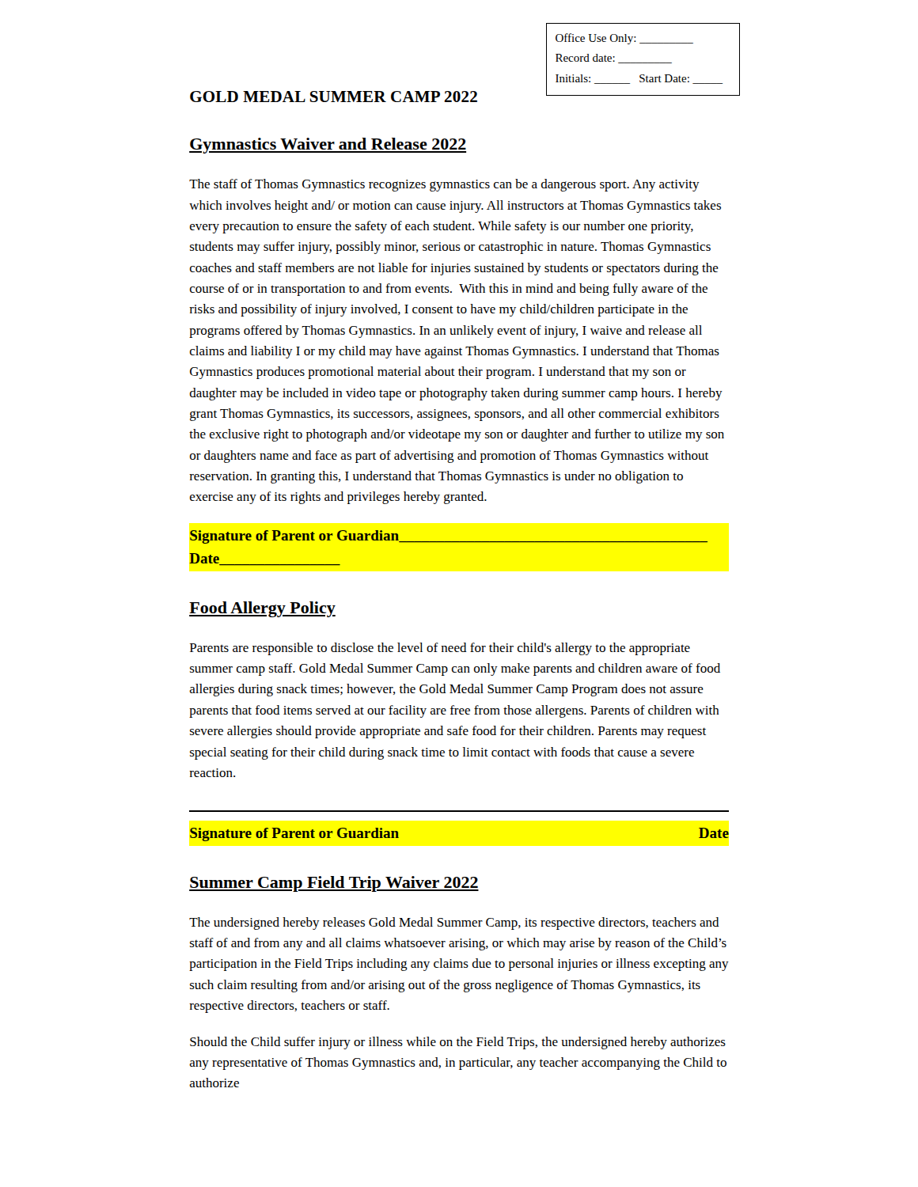Office Use Only: _________
Record date: _________
Initials: ______ Start Date: _____
GOLD MEDAL SUMMER CAMP 2022
Gymnastics Waiver and Release 2022
The staff of Thomas Gymnastics recognizes gymnastics can be a dangerous sport. Any activity which involves height and/ or motion can cause injury. All instructors at Thomas Gymnastics takes every precaution to ensure the safety of each student. While safety is our number one priority, students may suffer injury, possibly minor, serious or catastrophic in nature. Thomas Gymnastics coaches and staff members are not liable for injuries sustained by students or spectators during the course of or in transportation to and from events. With this in mind and being fully aware of the risks and possibility of injury involved, I consent to have my child/children participate in the programs offered by Thomas Gymnastics. In an unlikely event of injury, I waive and release all claims and liability I or my child may have against Thomas Gymnastics. I understand that Thomas Gymnastics produces promotional material about their program. I understand that my son or daughter may be included in video tape or photography taken during summer camp hours. I hereby grant Thomas Gymnastics, its successors, assignees, sponsors, and all other commercial exhibitors the exclusive right to photograph and/or videotape my son or daughter and further to utilize my son or daughters name and face as part of advertising and promotion of Thomas Gymnastics without reservation. In granting this, I understand that Thomas Gymnastics is under no obligation to exercise any of its rights and privileges hereby granted.
Signature of Parent or Guardian_________________________________________ Date________________
Food Allergy Policy
Parents are responsible to disclose the level of need for their child's allergy to the appropriate summer camp staff. Gold Medal Summer Camp can only make parents and children aware of food allergies during snack times; however, the Gold Medal Summer Camp Program does not assure parents that food items served at our facility are free from those allergens. Parents of children with severe allergies should provide appropriate and safe food for their children. Parents may request special seating for their child during snack time to limit contact with foods that cause a severe reaction.
Signature of Parent or Guardian Date
Summer Camp Field Trip Waiver 2022
The undersigned hereby releases Gold Medal Summer Camp, its respective directors, teachers and staff of and from any and all claims whatsoever arising, or which may arise by reason of the Child’s participation in the Field Trips including any claims due to personal injuries or illness excepting any such claim resulting from and/or arising out of the gross negligence of Thomas Gymnastics, its respective directors, teachers or staff.
Should the Child suffer injury or illness while on the Field Trips, the undersigned hereby authorizes any representative of Thomas Gymnastics and, in particular, any teacher accompanying the Child to authorize